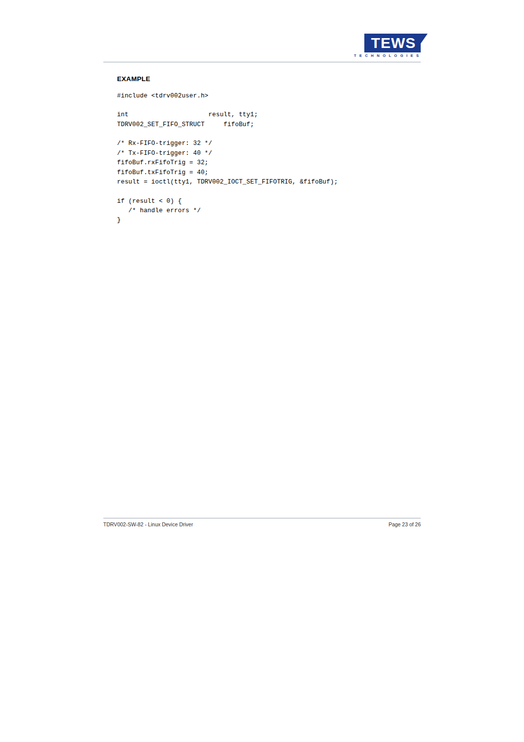TEWS
T E C H N O L O G I E S
EXAMPLE
#include <tdrv002user.h>

int                     result, tty1;
TDRV002_SET_FIFO_STRUCT     fifoBuf;

/* Rx-FIFO-trigger: 32 */
/* Tx-FIFO-trigger: 40 */
fifoBuf.rxFifoTrig = 32;
fifoBuf.txFifoTrig = 40;
result = ioctl(tty1, TDRV002_IOCT_SET_FIFOTRIG, &fifoBuf);

if (result < 0) {
   /* handle errors */
}
TDRV002-SW-82 - Linux Device Driver Page 23 of 26